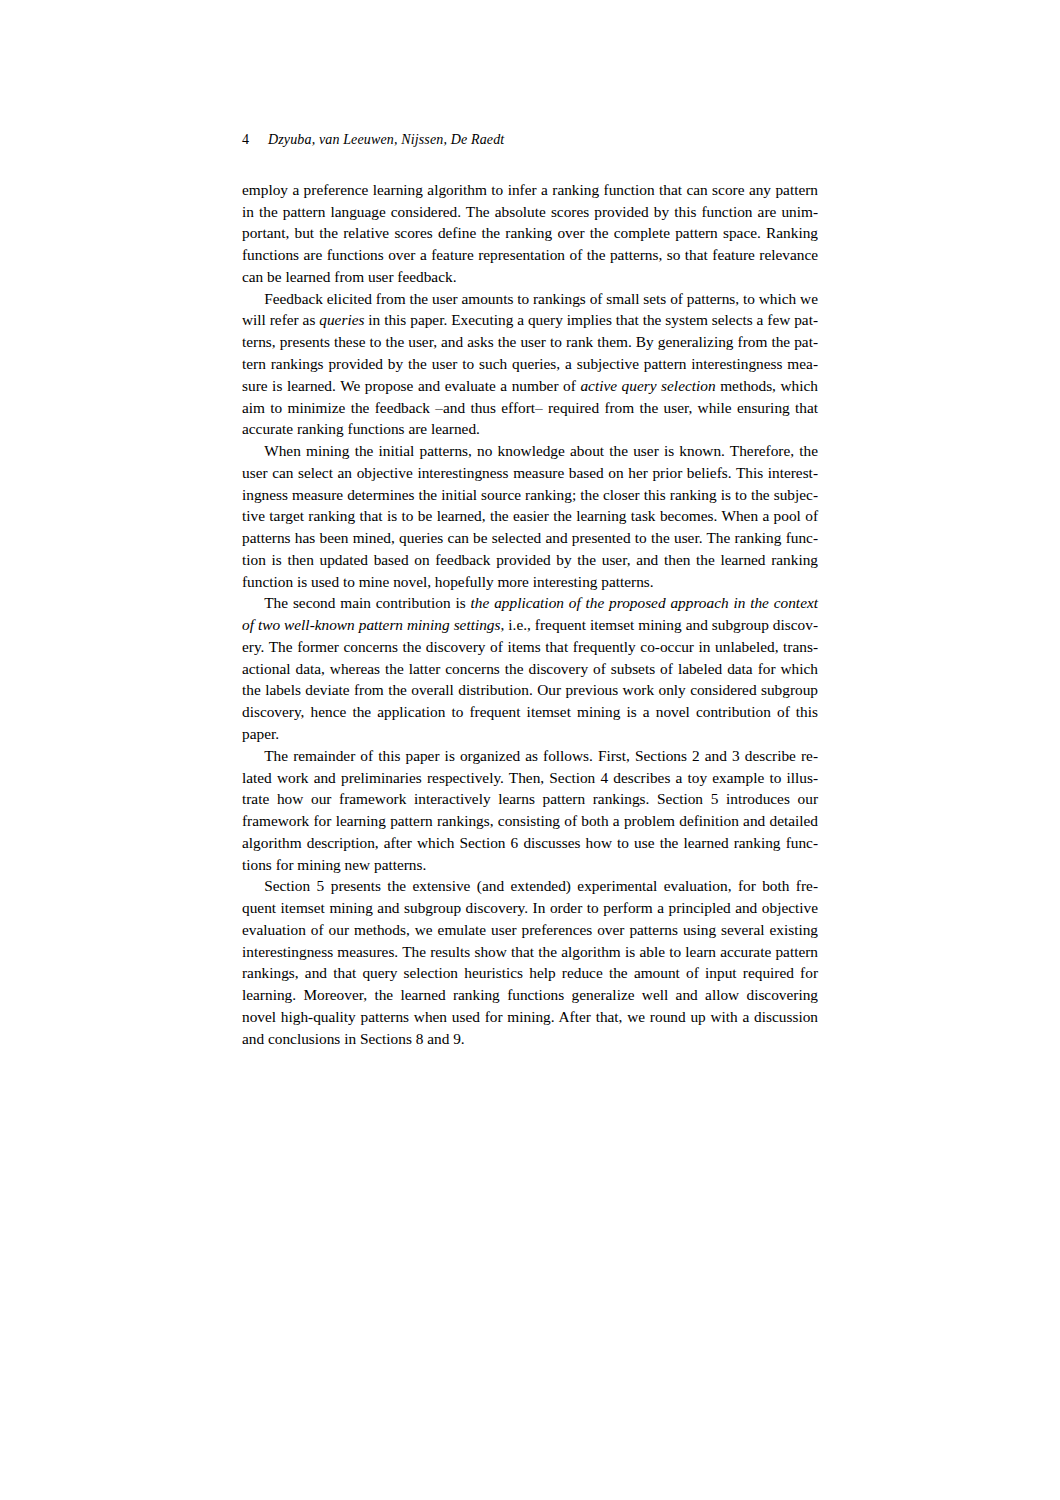4 Dzyuba, van Leeuwen, Nijssen, De Raedt
employ a preference learning algorithm to infer a ranking function that can score any pattern in the pattern language considered. The absolute scores provided by this function are unimportant, but the relative scores define the ranking over the complete pattern space. Ranking functions are functions over a feature representation of the patterns, so that feature relevance can be learned from user feedback.
Feedback elicited from the user amounts to rankings of small sets of patterns, to which we will refer as queries in this paper. Executing a query implies that the system selects a few patterns, presents these to the user, and asks the user to rank them. By generalizing from the pattern rankings provided by the user to such queries, a subjective pattern interestingness measure is learned. We propose and evaluate a number of active query selection methods, which aim to minimize the feedback –and thus effort– required from the user, while ensuring that accurate ranking functions are learned.
When mining the initial patterns, no knowledge about the user is known. Therefore, the user can select an objective interestingness measure based on her prior beliefs. This interestingness measure determines the initial source ranking; the closer this ranking is to the subjective target ranking that is to be learned, the easier the learning task becomes. When a pool of patterns has been mined, queries can be selected and presented to the user. The ranking function is then updated based on feedback provided by the user, and then the learned ranking function is used to mine novel, hopefully more interesting patterns.
The second main contribution is the application of the proposed approach in the context of two well-known pattern mining settings, i.e., frequent itemset mining and subgroup discovery. The former concerns the discovery of items that frequently co-occur in unlabeled, transactional data, whereas the latter concerns the discovery of subsets of labeled data for which the labels deviate from the overall distribution. Our previous work only considered subgroup discovery, hence the application to frequent itemset mining is a novel contribution of this paper.
The remainder of this paper is organized as follows. First, Sections 2 and 3 describe related work and preliminaries respectively. Then, Section 4 describes a toy example to illustrate how our framework interactively learns pattern rankings. Section 5 introduces our framework for learning pattern rankings, consisting of both a problem definition and detailed algorithm description, after which Section 6 discusses how to use the learned ranking functions for mining new patterns.
Section 5 presents the extensive (and extended) experimental evaluation, for both frequent itemset mining and subgroup discovery. In order to perform a principled and objective evaluation of our methods, we emulate user preferences over patterns using several existing interestingness measures. The results show that the algorithm is able to learn accurate pattern rankings, and that query selection heuristics help reduce the amount of input required for learning. Moreover, the learned ranking functions generalize well and allow discovering novel high-quality patterns when used for mining. After that, we round up with a discussion and conclusions in Sections 8 and 9.